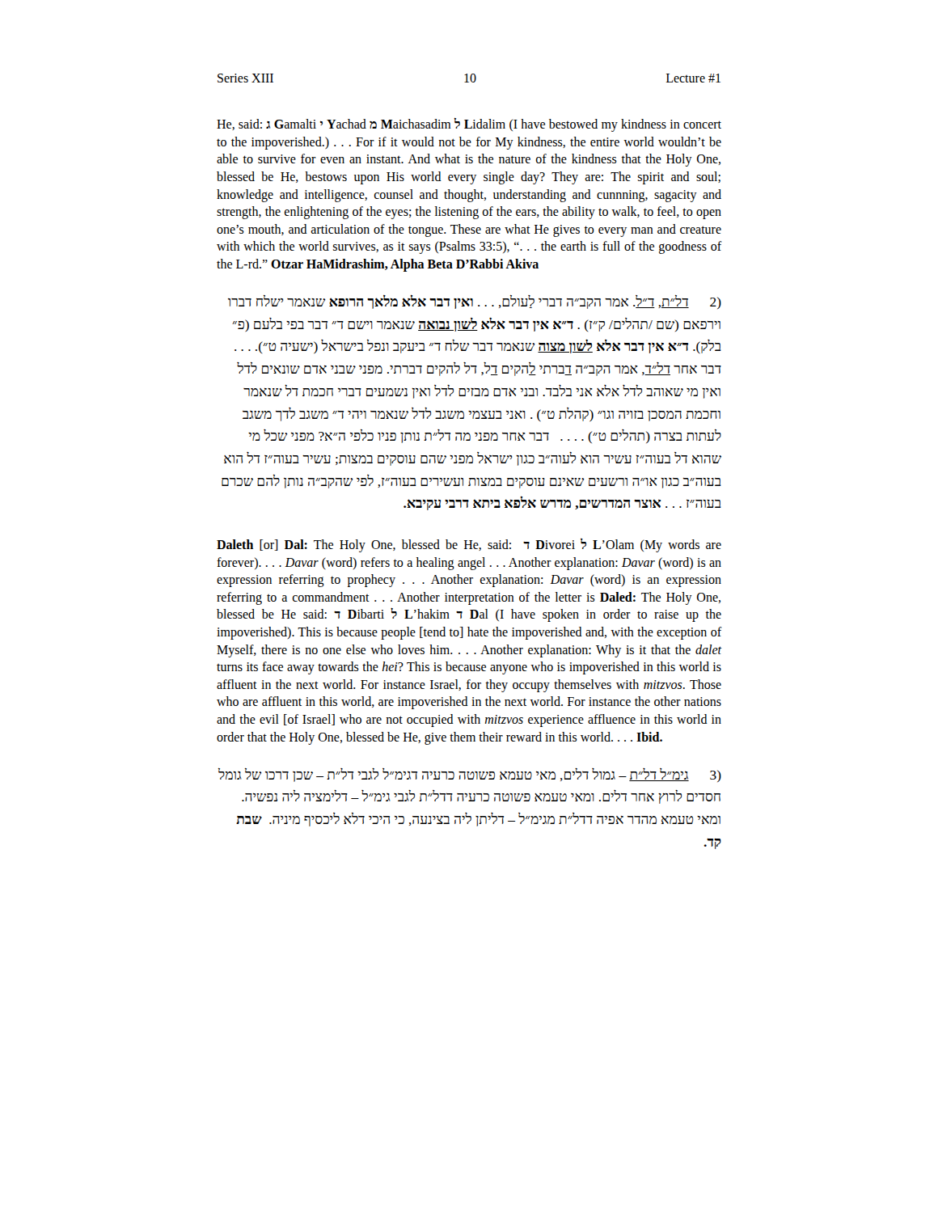Series XIII
10
Lecture #1
He, said: ג Gamalti י Yachad מ Maichasadim ל Lidalim (I have bestowed my kindness in concert to the impoverished.) . . . For if it would not be for My kindness, the entire world wouldn’t be able to survive for even an instant. And what is the nature of the kindness that the Holy One, blessed be He, bestows upon His world every single day? They are: The spirit and soul; knowledge and intelligence, counsel and thought, understanding and cunnning, sagacity and strength, the enlightening of the eyes; the listening of the ears, the ability to walk, to feel, to open one’s mouth, and articulation of the tongue. These are what He gives to every man and creature with which the world survives, as it says (Psalms 33:5), “. . . the earth is full of the goodness of the L-rd.” Otzar HaMidrashim, Alpha Beta D’Rabbi Akiva
2) דל״ת, ד״ל. אמר הקב״ה דברי לַעולם, . . . ואין דבר אלא מלאך הרופא שנאמר ישלח דברו וירפאם (שם /תהלים/ ק״ז) . ד״א אין דבר אלא לשון נבואה שנאמר וישם ד״ דבר בפי בלעם (פ״ בלק). ד״א אין דבר אלא לשון מצוה שנאמר דבר שלח ד״ ביעקב ונפל בישראל (ישעיה ט״). . . . דבר אחר דל״ד, אמר הקב״ה דברתי להקים דל, דל להקים דברתי. מפני שבני אדם שונאים לדל ואין מי שאוהב לדל אלא אני בלבד. ובני אדם מבזים לדל ואין נשמעים דברי חכמת דל שנאמר וחכמת המסכן בזויה וגו״ (קהלת ט״) . ואני בעצמי משגב לדל שנאמר ויהי ד״ משגב לדך משגב לעתות בצרה (תהלים ט״) . . . . דבר אחר מפני מה דל״ת נותן פניו כלפי ה״א? מפני שכל מי שהוא דל בעוה״ז עשיר הוא לעוה״ב כגון ישראל מפני שהם עוסקים במצות; עשיר בעוה״ז דל הוא בעוה״ב כגון או״ה ורשעים שאינם עוסקים במצות ועשירים בעוה״ז, לפי שהקב״ה נותן להם שכרם בעוה״ז . . . אוצר המדרשים, מדרש אלפא ביתא דרבי עקיבא.
Daleth [or] Dal: The Holy One, blessed be He, said: ד Divorei ל L’Olam (My words are forever). . . . Davar (word) refers to a healing angel . . . Another explanation: Davar (word) is an expression referring to prophecy . . . Another explanation: Davar (word) is an expression referring to a commandment . . . Another interpretation of the letter is Daled: The Holy One, blessed be He said: ד Dibarti ל L’hakim ד Dal (I have spoken in order to raise up the impoverished). This is because people [tend to] hate the impoverished and, with the exception of Myself, there is no one else who loves him. . . . Another explanation: Why is it that the dalet turns its face away towards the hei? This is because anyone who is impoverished in this world is affluent in the next world. For instance Israel, for they occupy themselves with mitzvos. Those who are affluent in this world, are impoverished in the next world. For instance the other nations and the evil [of Israel] who are not occupied with mitzvos experience affluence in this world in order that the Holy One, blessed be He, give them their reward in this world. . . . Ibid.
3) גימ״ל דל״ת – גמול דלים, מאי טעמא פשוטה כרעיה דגימ״ל לגבי דל״ת – שכן דרכו של גומל חסדים לרוץ אחר דלים. ומאי טעמא פשוטה כרעיה דדל״ת לגבי גימ״ל – דלימציה ליה נפשיה. ומאי טעמא מהדר אפיה דדל״ת מגימ״ל – דליתן ליה בצינעה, כי היכי דלא ליכסיף מיניה. שבת קד.